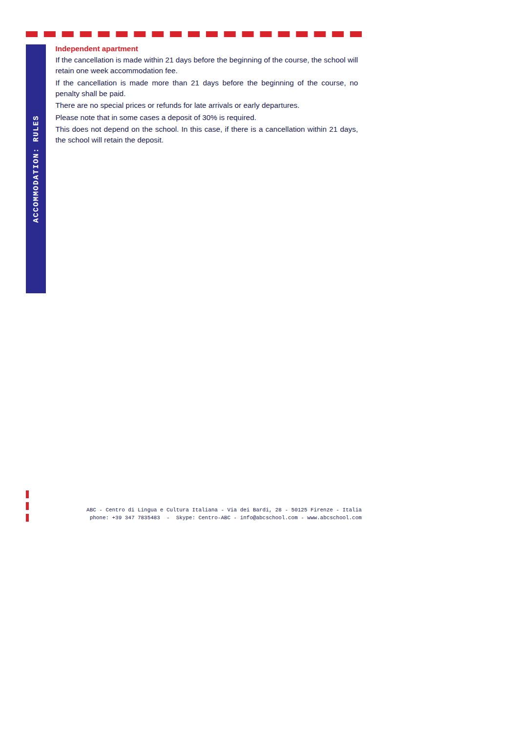ACCOMMODATION: RULES
Independent apartment
If the cancellation is made within 21 days before the beginning of the course, the school will retain one week accommodation fee.
If the cancellation is made more than 21 days before the beginning of the course, no penalty shall be paid.
There are no special prices or refunds for late arrivals or early departures.
Please note that in some cases a deposit of 30% is required.
This does not depend on the school. In this case, if there is a cancellation within 21 days, the school will retain the deposit.
ABC - Centro di Lingua e Cultura Italiana - Via dei Bardi, 28 - 50125 Firenze - Italia
phone: +39 347 7835483 - Skype: Centro-ABC - info@abcschool.com - www.abcschool.com